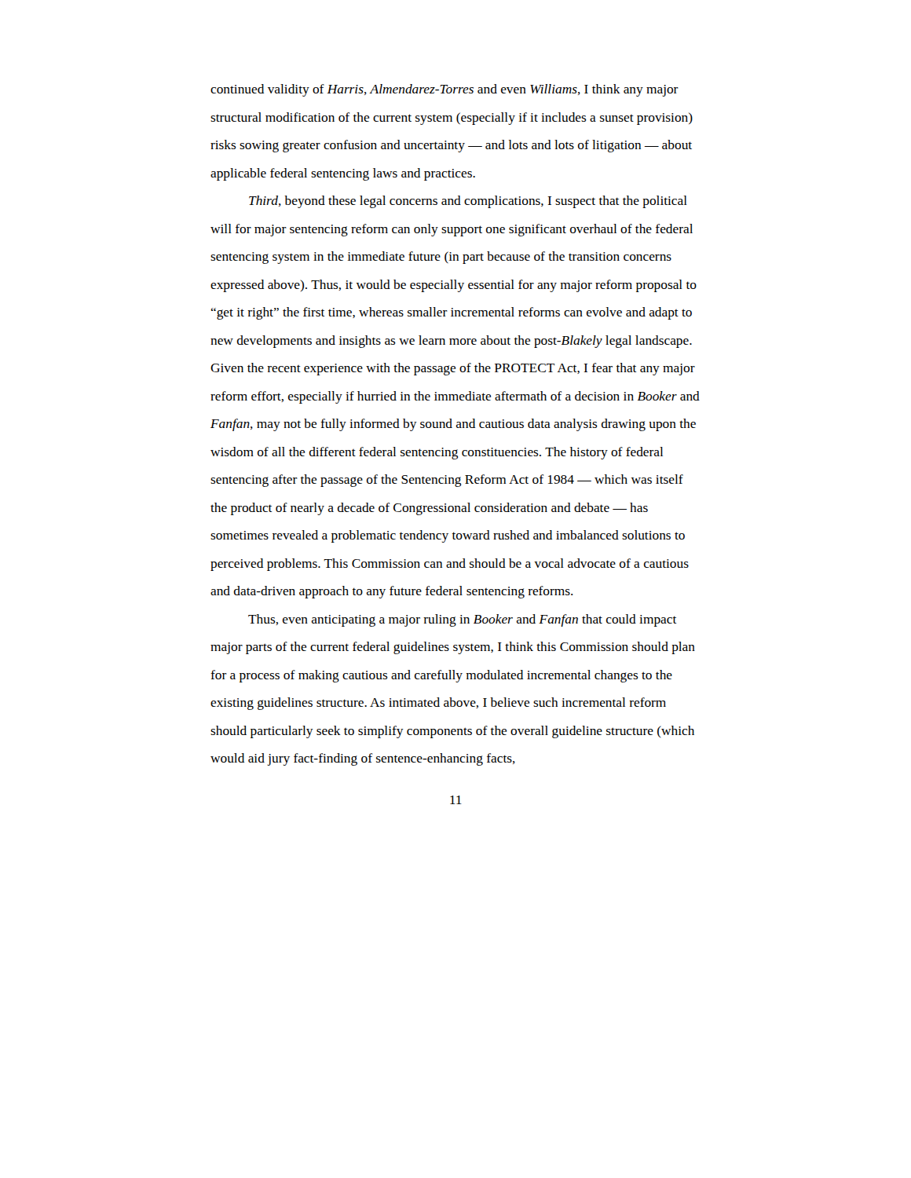continued validity of Harris, Almendarez-Torres and even Williams, I think any major structural modification of the current system (especially if it includes a sunset provision) risks sowing greater confusion and uncertainty — and lots and lots of litigation — about applicable federal sentencing laws and practices.
Third, beyond these legal concerns and complications, I suspect that the political will for major sentencing reform can only support one significant overhaul of the federal sentencing system in the immediate future (in part because of the transition concerns expressed above). Thus, it would be especially essential for any major reform proposal to “get it right” the first time, whereas smaller incremental reforms can evolve and adapt to new developments and insights as we learn more about the post-Blakely legal landscape. Given the recent experience with the passage of the PROTECT Act, I fear that any major reform effort, especially if hurried in the immediate aftermath of a decision in Booker and Fanfan, may not be fully informed by sound and cautious data analysis drawing upon the wisdom of all the different federal sentencing constituencies. The history of federal sentencing after the passage of the Sentencing Reform Act of 1984 — which was itself the product of nearly a decade of Congressional consideration and debate — has sometimes revealed a problematic tendency toward rushed and imbalanced solutions to perceived problems. This Commission can and should be a vocal advocate of a cautious and data-driven approach to any future federal sentencing reforms.
Thus, even anticipating a major ruling in Booker and Fanfan that could impact major parts of the current federal guidelines system, I think this Commission should plan for a process of making cautious and carefully modulated incremental changes to the existing guidelines structure. As intimated above, I believe such incremental reform should particularly seek to simplify components of the overall guideline structure (which would aid jury fact-finding of sentence-enhancing facts,
11